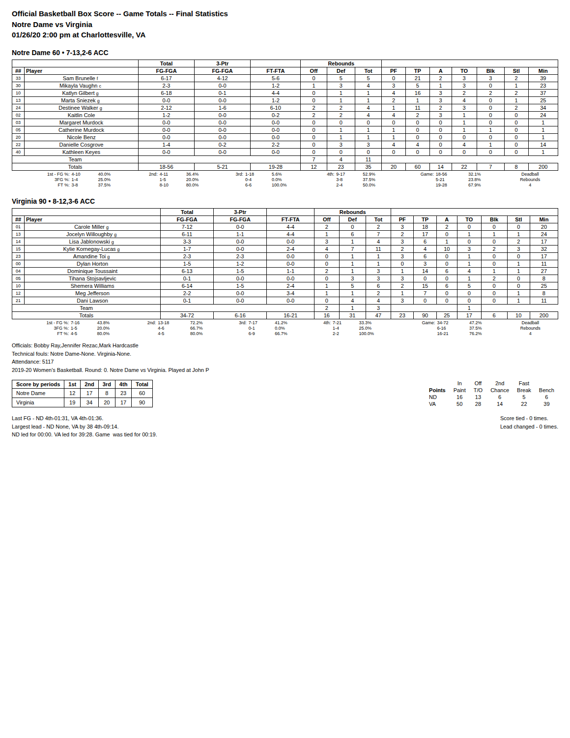Official Basketball Box Score -- Game Totals -- Final Statistics
Notre Dame vs Virginia
01/26/20 2:00 pm at Charlottesville, VA
Notre Dame 60 • 7-13,2-6 ACC
| | Total | 3-Ptr | | Rebounds | |
| --- | --- | --- | --- | --- | --- |
| ## | Player | FG-FGA | FG-FGA | FT-FTA | Off | Def | Tot | PF | TP | A | TO | Blk | Stl | Min |
| 33 | Sam Brunelle f | 6-17 | 4-12 | 5-6 | 0 | 5 | 5 | 0 | 21 | 2 | 3 | 3 | 2 | 39 |
| 30 | Mikayla Vaughn c | 2-3 | 0-0 | 1-2 | 1 | 3 | 4 | 3 | 5 | 1 | 3 | 0 | 1 | 23 |
| 10 | Katlyn Gilbert g | 6-18 | 0-1 | 4-4 | 0 | 1 | 1 | 4 | 16 | 3 | 2 | 2 | 2 | 37 |
| 13 | Marta Sniezek g | 0-0 | 0-0 | 1-2 | 0 | 1 | 1 | 2 | 1 | 3 | 4 | 0 | 1 | 25 |
| 24 | Destinee Walker g | 2-12 | 1-6 | 6-10 | 2 | 2 | 4 | 1 | 11 | 2 | 3 | 0 | 2 | 34 |
| 02 | Kaitlin Cole | 1-2 | 0-0 | 0-2 | 2 | 2 | 4 | 4 | 2 | 3 | 1 | 0 | 0 | 24 |
| 03 | Margaret Murdock | 0-0 | 0-0 | 0-0 | 0 | 0 | 0 | 0 | 0 | 0 | 1 | 0 | 0 | 1 |
| 05 | Catherine Murdock | 0-0 | 0-0 | 0-0 | 0 | 1 | 1 | 1 | 0 | 0 | 1 | 1 | 0 | 1 |
| 20 | Nicole Benz | 0-0 | 0-0 | 0-0 | 0 | 1 | 1 | 1 | 0 | 0 | 0 | 0 | 0 | 1 |
| 22 | Danielle Cosgrove | 1-4 | 0-2 | 2-2 | 0 | 3 | 3 | 4 | 4 | 0 | 4 | 1 | 0 | 14 |
| 40 | Kathleen Keyes | 0-0 | 0-0 | 0-0 | 0 | 0 | 0 | 0 | 0 | 0 | 0 | 0 | 0 | 1 |
| Team | | | | 7 | 4 | 11 | | | | | | | |
| Totals | 18-56 | 5-21 | 19-28 | 12 | 23 | 35 | 20 | 60 | 14 | 22 | 7 | 8 | 200 |
| 1st - FG %: | 4-10 | 40.0% | 2nd: | 4-11 | 36.4% | 3rd: | 1-18 | 5.6% | 4th: | 9-17 | 52.9% | Game: | 18-56 | 32.1% | Deadball Rebounds 4 |
| 3FG %: | 1-4 | 25.0% | | 1-5 | 20.0% | | 0-4 | 0.0% | | 3-8 | 37.5% | | 5-21 | 23.8% |
| FT %: | 3-8 | 37.5% | | 8-10 | 80.0% | | 6-6 | 100.0% | | 2-4 | 50.0% | | 19-28 | 67.9% |
Virginia 90 • 8-12,3-6 ACC
| | Total | 3-Ptr | | Rebounds | |
| --- | --- | --- | --- | --- | --- |
| ## | Player | FG-FGA | FG-FGA | FT-FTA | Off | Def | Tot | PF | TP | A | TO | Blk | Stl | Min |
| 01 | Carole Miller g | 7-12 | 0-0 | 4-4 | 2 | 0 | 2 | 3 | 18 | 2 | 0 | 0 | 0 | 20 |
| 13 | Jocelyn Willoughby g | 6-11 | 1-1 | 4-4 | 1 | 6 | 7 | 2 | 17 | 0 | 1 | 1 | 1 | 24 |
| 14 | Lisa Jablonowski g | 3-3 | 0-0 | 0-0 | 3 | 1 | 4 | 3 | 6 | 1 | 0 | 0 | 2 | 17 |
| 15 | Kylie Kornegay-Lucas g | 1-7 | 0-0 | 2-4 | 4 | 7 | 11 | 2 | 4 | 10 | 3 | 2 | 3 | 32 |
| 23 | Amandine Toi g | 2-3 | 2-3 | 0-0 | 0 | 1 | 1 | 3 | 6 | 0 | 1 | 0 | 0 | 17 |
| 00 | Dylan Horton | 1-5 | 1-2 | 0-0 | 0 | 1 | 1 | 0 | 3 | 0 | 1 | 0 | 1 | 11 |
| 04 | Dominique Toussaint | 6-13 | 1-5 | 1-1 | 2 | 1 | 3 | 1 | 14 | 6 | 4 | 1 | 1 | 27 |
| 05 | Tihana Stojsavljevic | 0-1 | 0-0 | 0-0 | 0 | 3 | 3 | 3 | 0 | 0 | 1 | 2 | 0 | 8 |
| 10 | Shemera Williams | 6-14 | 1-5 | 2-4 | 1 | 5 | 6 | 2 | 15 | 6 | 5 | 0 | 0 | 25 |
| 12 | Meg Jefferson | 2-2 | 0-0 | 3-4 | 1 | 1 | 2 | 1 | 7 | 0 | 0 | 0 | 1 | 8 |
| 21 | Dani Lawson | 0-1 | 0-0 | 0-0 | 0 | 4 | 4 | 3 | 0 | 0 | 0 | 0 | 1 | 11 |
| Team | | | | 2 | 1 | 3 | | | | 1 | | | |
| Totals | 34-72 | 6-16 | 16-21 | 16 | 31 | 47 | 23 | 90 | 25 | 17 | 6 | 10 | 200 |
| 1st - FG %: | 7-16 | 43.8% | 2nd: | 13-18 | 72.2% | 3rd: | 7-17 | 41.2% | 4th: | 7-21 | 33.3% | Game: | 34-72 | 47.2% | Deadball Rebounds 4 |
| 3FG %: | 1-5 | 20.0% | | 4-6 | 66.7% | | 0-1 | 0.0% | | 1-4 | 25.0% | | 6-16 | 37.5% |
| FT %: | 4-5 | 80.0% | | 4-5 | 80.0% | | 6-9 | 66.7% | | 2-2 | 100.0% | | 16-21 | 76.2% |
Officials: Bobby Ray,Jennifer Rezac,Mark Hardcastle
Technical fouls: Notre Dame-None. Virginia-None.
Attendance: 5117
2019-20 Women's Basketball. Round: 0. Notre Dame vs Virginia. Played at John P
| Score by periods | 1st | 2nd | 3rd | 4th | Total |
| --- | --- | --- | --- | --- | --- |
| Notre Dame | 12 | 17 | 8 | 23 | 60 |
| Virginia | 19 | 34 | 20 | 17 | 90 |
| | In | Off | 2nd | Fast | |
| --- | --- | --- | --- | --- | --- |
| Points | Paint | T/O | Chance | Break | Bench |
| ND | 16 | 13 | 6 | 5 | 6 |
| VA | 50 | 28 | 14 | 22 | 39 |
Last FG - ND 4th-01:31, VA 4th-01:36.
Largest lead - ND None, VA by 38 4th-09:14.
ND led for 00:00. VA led for 39:28. Game was tied for 00:19.
Score tied - 0 times.
Lead changed - 0 times.